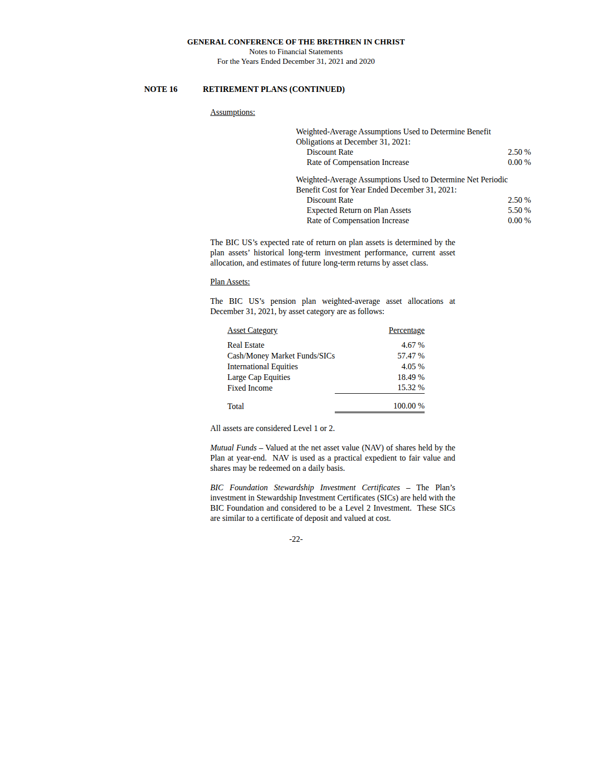GENERAL CONFERENCE OF THE BRETHREN IN CHRIST
Notes to Financial Statements
For the Years Ended December 31, 2021 and 2020
NOTE 16
RETIREMENT PLANS (CONTINUED)
Assumptions:
| Weighted-Average Assumptions Used to Determine Benefit | |
| Obligations at December 31, 2021: | |
| Discount Rate | 2.50 % |
| Rate of Compensation Increase | 0.00 % |
| Weighted-Average Assumptions Used to Determine Net Periodic | |
| Benefit Cost for Year Ended December 31, 2021: | |
| Discount Rate | 2.50 % |
| Expected Return on Plan Assets | 5.50 % |
| Rate of Compensation Increase | 0.00 % |
The BIC US’s expected rate of return on plan assets is determined by the plan assets’ historical long-term investment performance, current asset allocation, and estimates of future long-term returns by asset class.
Plan Assets:
The BIC US’s pension plan weighted-average asset allocations at December 31, 2021, by asset category are as follows:
| Asset Category | Percentage |
| --- | --- |
| Real Estate | 4.67 % |
| Cash/Money Market Funds/SICs | 57.47 % |
| International Equities | 4.05 % |
| Large Cap Equities | 18.49 % |
| Fixed Income | 15.32 % |
| Total | 100.00 % |
All assets are considered Level 1 or 2.
Mutual Funds – Valued at the net asset value (NAV) of shares held by the Plan at year-end. NAV is used as a practical expedient to fair value and shares may be redeemed on a daily basis.
BIC Foundation Stewardship Investment Certificates – The Plan’s investment in Stewardship Investment Certificates (SICs) are held with the BIC Foundation and considered to be a Level 2 Investment. These SICs are similar to a certificate of deposit and valued at cost.
-22-